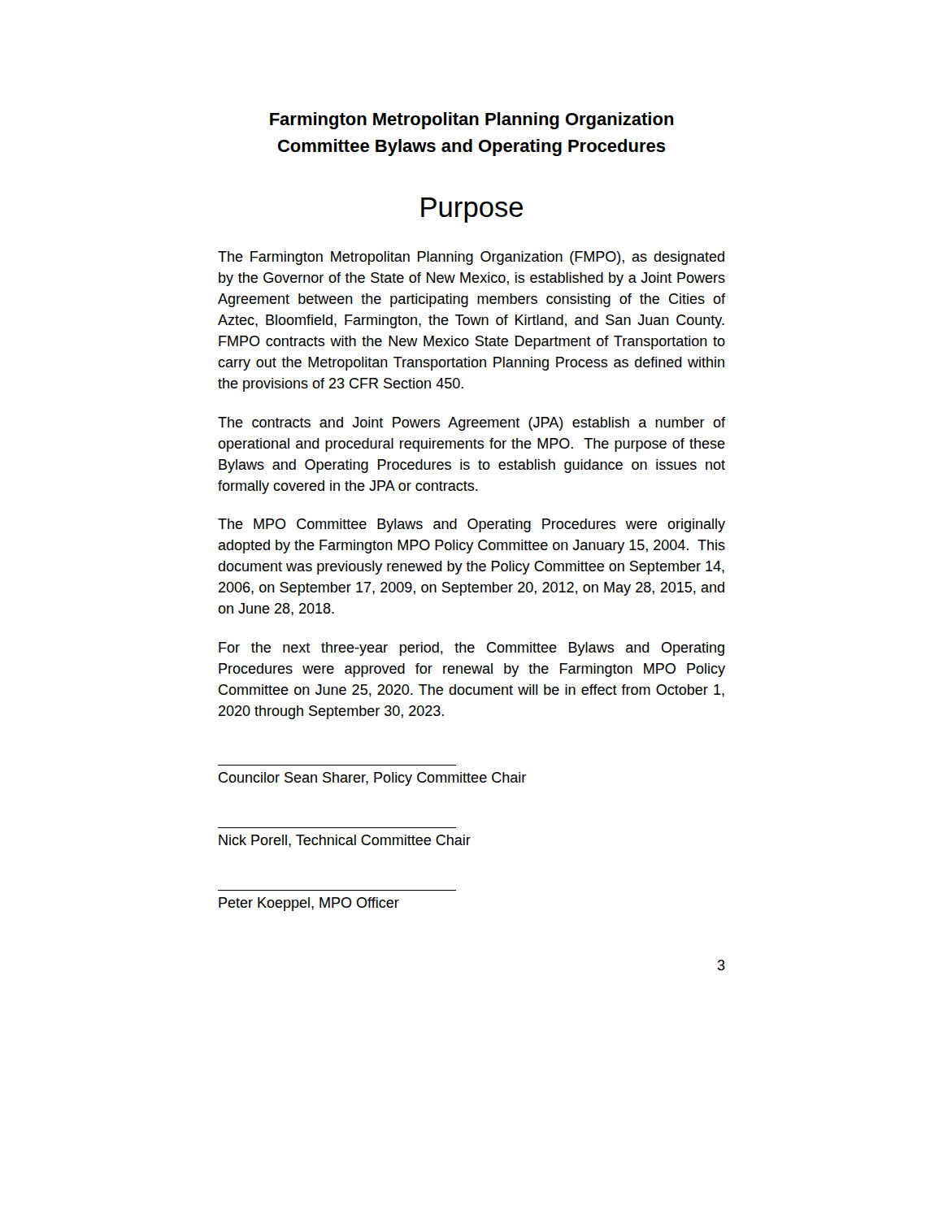Farmington Metropolitan Planning Organization Committee Bylaws and Operating Procedures
Purpose
The Farmington Metropolitan Planning Organization (FMPO), as designated by the Governor of the State of New Mexico, is established by a Joint Powers Agreement between the participating members consisting of the Cities of Aztec, Bloomfield, Farmington, the Town of Kirtland, and San Juan County. FMPO contracts with the New Mexico State Department of Transportation to carry out the Metropolitan Transportation Planning Process as defined within the provisions of 23 CFR Section 450.
The contracts and Joint Powers Agreement (JPA) establish a number of operational and procedural requirements for the MPO. The purpose of these Bylaws and Operating Procedures is to establish guidance on issues not formally covered in the JPA or contracts.
The MPO Committee Bylaws and Operating Procedures were originally adopted by the Farmington MPO Policy Committee on January 15, 2004. This document was previously renewed by the Policy Committee on September 14, 2006, on September 17, 2009, on September 20, 2012, on May 28, 2015, and on June 28, 2018.
For the next three-year period, the Committee Bylaws and Operating Procedures were approved for renewal by the Farmington MPO Policy Committee on June 25, 2020. The document will be in effect from October 1, 2020 through September 30, 2023.
Councilor Sean Sharer, Policy Committee Chair
Nick Porell, Technical Committee Chair
Peter Koeppel, MPO Officer
3